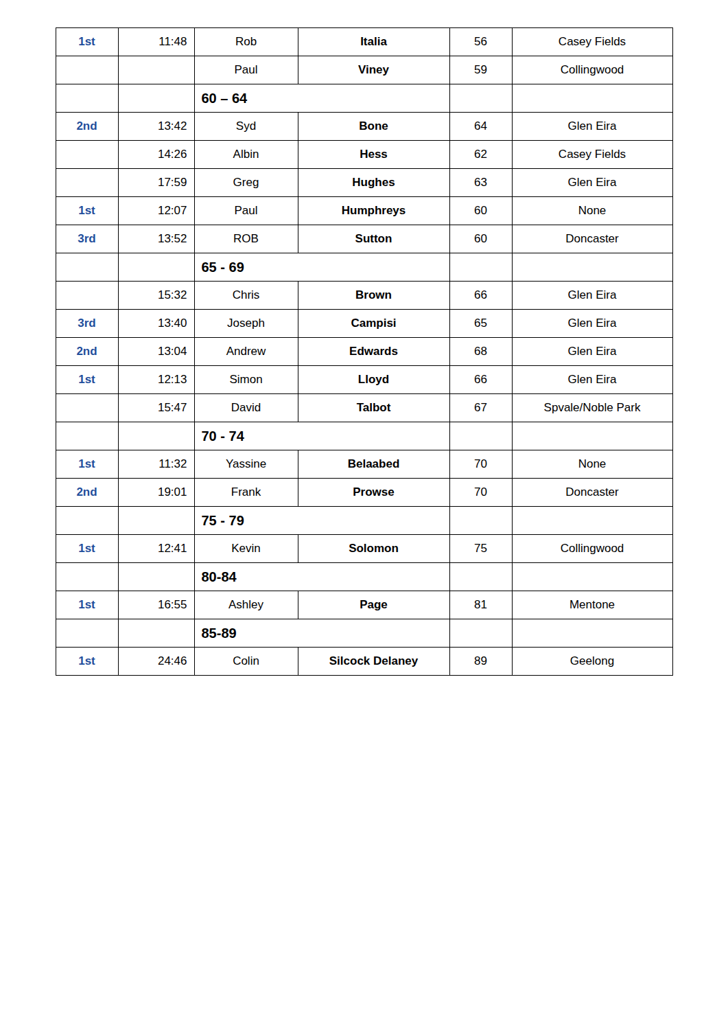| 1st | 11:48 | Rob | Italia | 56 | Casey Fields |
| | | Paul | Viney | 59 | Collingwood |
| | | 60 – 64 | | |
| 2nd | 13:42 | Syd | Bone | 64 | Glen Eira |
| | 14:26 | Albin | Hess | 62 | Casey Fields |
| | 17:59 | Greg | Hughes | 63 | Glen Eira |
| 1st | 12:07 | Paul | Humphreys | 60 | None |
| 3rd | 13:52 | ROB | Sutton | 60 | Doncaster |
| | | 65 - 69 | | |
| | 15:32 | Chris | Brown | 66 | Glen Eira |
| 3rd | 13:40 | Joseph | Campisi | 65 | Glen Eira |
| 2nd | 13:04 | Andrew | Edwards | 68 | Glen Eira |
| 1st | 12:13 | Simon | Lloyd | 66 | Glen Eira |
| | 15:47 | David | Talbot | 67 | Spvale/Noble Park |
| | | 70 - 74 | | |
| 1st | 11:32 | Yassine | Belaabed | 70 | None |
| 2nd | 19:01 | Frank | Prowse | 70 | Doncaster |
| | | 75 - 79 | | |
| 1st | 12:41 | Kevin | Solomon | 75 | Collingwood |
| | | 80-84 | | |
| 1st | 16:55 | Ashley | Page | 81 | Mentone |
| | | 85-89 | | |
| 1st | 24:46 | Colin | Silcock Delaney | 89 | Geelong |